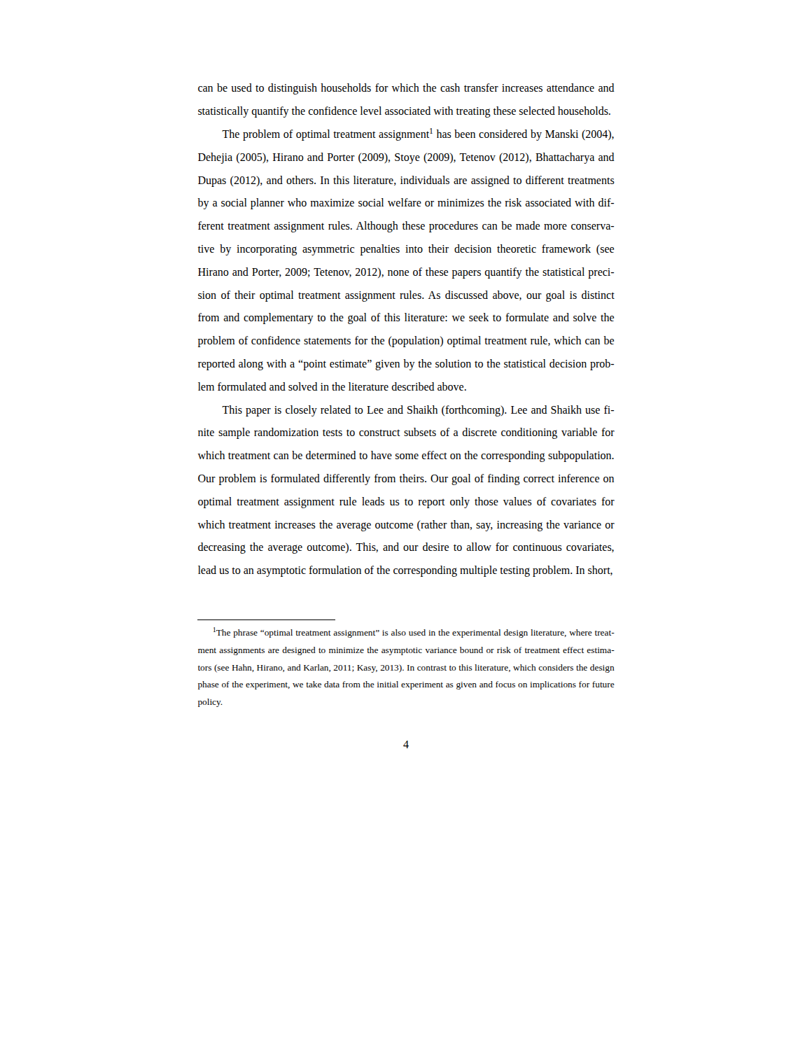can be used to distinguish households for which the cash transfer increases attendance and statistically quantify the confidence level associated with treating these selected households.
The problem of optimal treatment assignment1 has been considered by Manski (2004), Dehejia (2005), Hirano and Porter (2009), Stoye (2009), Tetenov (2012), Bhattacharya and Dupas (2012), and others. In this literature, individuals are assigned to different treatments by a social planner who maximize social welfare or minimizes the risk associated with different treatment assignment rules. Although these procedures can be made more conservative by incorporating asymmetric penalties into their decision theoretic framework (see Hirano and Porter, 2009; Tetenov, 2012), none of these papers quantify the statistical precision of their optimal treatment assignment rules. As discussed above, our goal is distinct from and complementary to the goal of this literature: we seek to formulate and solve the problem of confidence statements for the (population) optimal treatment rule, which can be reported along with a “point estimate” given by the solution to the statistical decision problem formulated and solved in the literature described above.
This paper is closely related to Lee and Shaikh (forthcoming). Lee and Shaikh use finite sample randomization tests to construct subsets of a discrete conditioning variable for which treatment can be determined to have some effect on the corresponding subpopulation. Our problem is formulated differently from theirs. Our goal of finding correct inference on optimal treatment assignment rule leads us to report only those values of covariates for which treatment increases the average outcome (rather than, say, increasing the variance or decreasing the average outcome). This, and our desire to allow for continuous covariates, lead us to an asymptotic formulation of the corresponding multiple testing problem. In short,
1 The phrase “optimal treatment assignment” is also used in the experimental design literature, where treatment assignments are designed to minimize the asymptotic variance bound or risk of treatment effect estimators (see Hahn, Hirano, and Karlan, 2011; Kasy, 2013). In contrast to this literature, which considers the design phase of the experiment, we take data from the initial experiment as given and focus on implications for future policy.
4